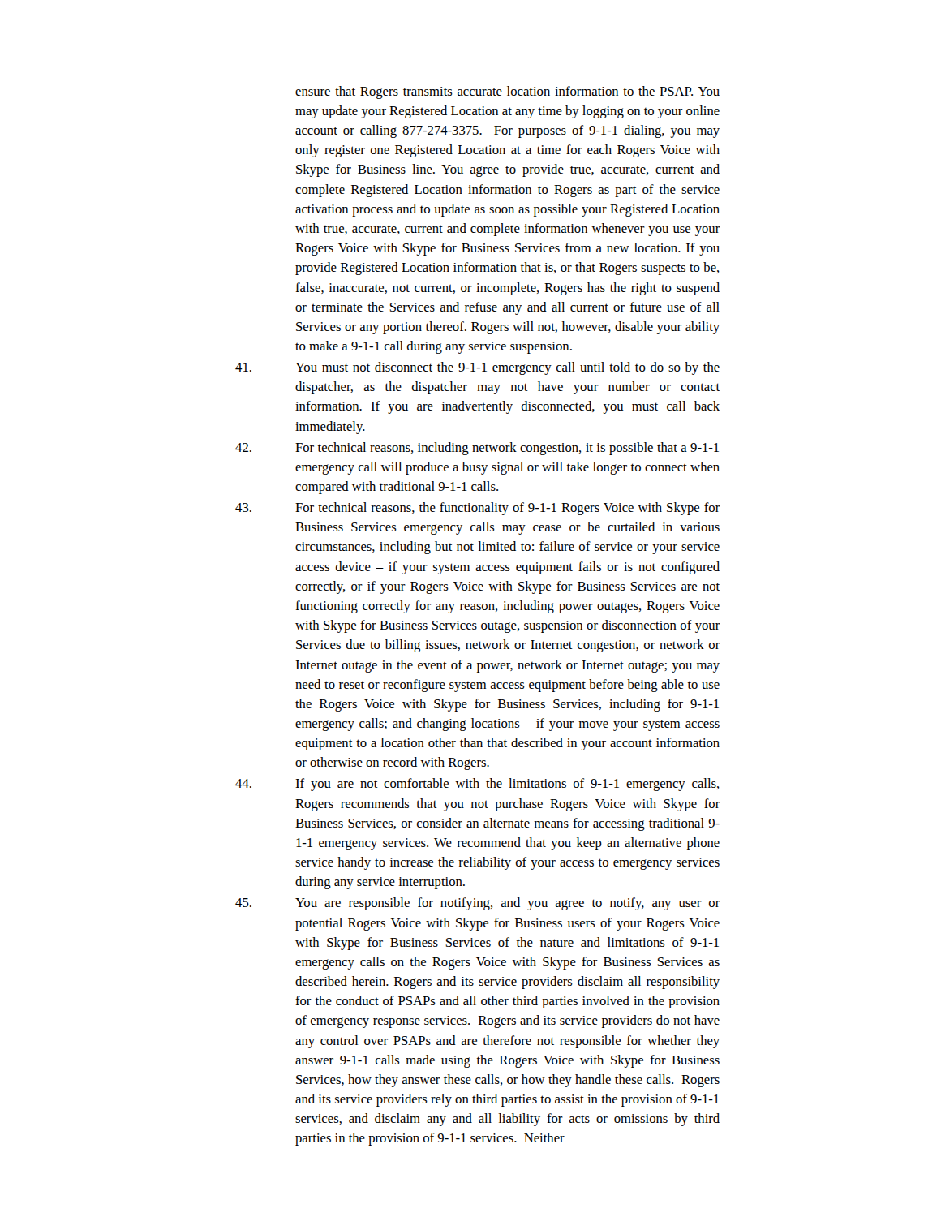ensure that Rogers transmits accurate location information to the PSAP. You may update your Registered Location at any time by logging on to your online account or calling 877-274-3375. For purposes of 9-1-1 dialing, you may only register one Registered Location at a time for each Rogers Voice with Skype for Business line. You agree to provide true, accurate, current and complete Registered Location information to Rogers as part of the service activation process and to update as soon as possible your Registered Location with true, accurate, current and complete information whenever you use your Rogers Voice with Skype for Business Services from a new location. If you provide Registered Location information that is, or that Rogers suspects to be, false, inaccurate, not current, or incomplete, Rogers has the right to suspend or terminate the Services and refuse any and all current or future use of all Services or any portion thereof. Rogers will not, however, disable your ability to make a 9-1-1 call during any service suspension.
You must not disconnect the 9-1-1 emergency call until told to do so by the dispatcher, as the dispatcher may not have your number or contact information. If you are inadvertently disconnected, you must call back immediately.
For technical reasons, including network congestion, it is possible that a 9-1-1 emergency call will produce a busy signal or will take longer to connect when compared with traditional 9-1-1 calls.
For technical reasons, the functionality of 9-1-1 Rogers Voice with Skype for Business Services emergency calls may cease or be curtailed in various circumstances, including but not limited to: failure of service or your service access device – if your system access equipment fails or is not configured correctly, or if your Rogers Voice with Skype for Business Services are not functioning correctly for any reason, including power outages, Rogers Voice with Skype for Business Services outage, suspension or disconnection of your Services due to billing issues, network or Internet congestion, or network or Internet outage in the event of a power, network or Internet outage; you may need to reset or reconfigure system access equipment before being able to use the Rogers Voice with Skype for Business Services, including for 9-1-1 emergency calls; and changing locations – if your move your system access equipment to a location other than that described in your account information or otherwise on record with Rogers.
If you are not comfortable with the limitations of 9-1-1 emergency calls, Rogers recommends that you not purchase Rogers Voice with Skype for Business Services, or consider an alternate means for accessing traditional 9-1-1 emergency services. We recommend that you keep an alternative phone service handy to increase the reliability of your access to emergency services during any service interruption.
You are responsible for notifying, and you agree to notify, any user or potential Rogers Voice with Skype for Business users of your Rogers Voice with Skype for Business Services of the nature and limitations of 9-1-1 emergency calls on the Rogers Voice with Skype for Business Services as described herein. Rogers and its service providers disclaim all responsibility for the conduct of PSAPs and all other third parties involved in the provision of emergency response services. Rogers and its service providers do not have any control over PSAPs and are therefore not responsible for whether they answer 9-1-1 calls made using the Rogers Voice with Skype for Business Services, how they answer these calls, or how they handle these calls. Rogers and its service providers rely on third parties to assist in the provision of 9-1-1 services, and disclaim any and all liability for acts or omissions by third parties in the provision of 9-1-1 services. Neither